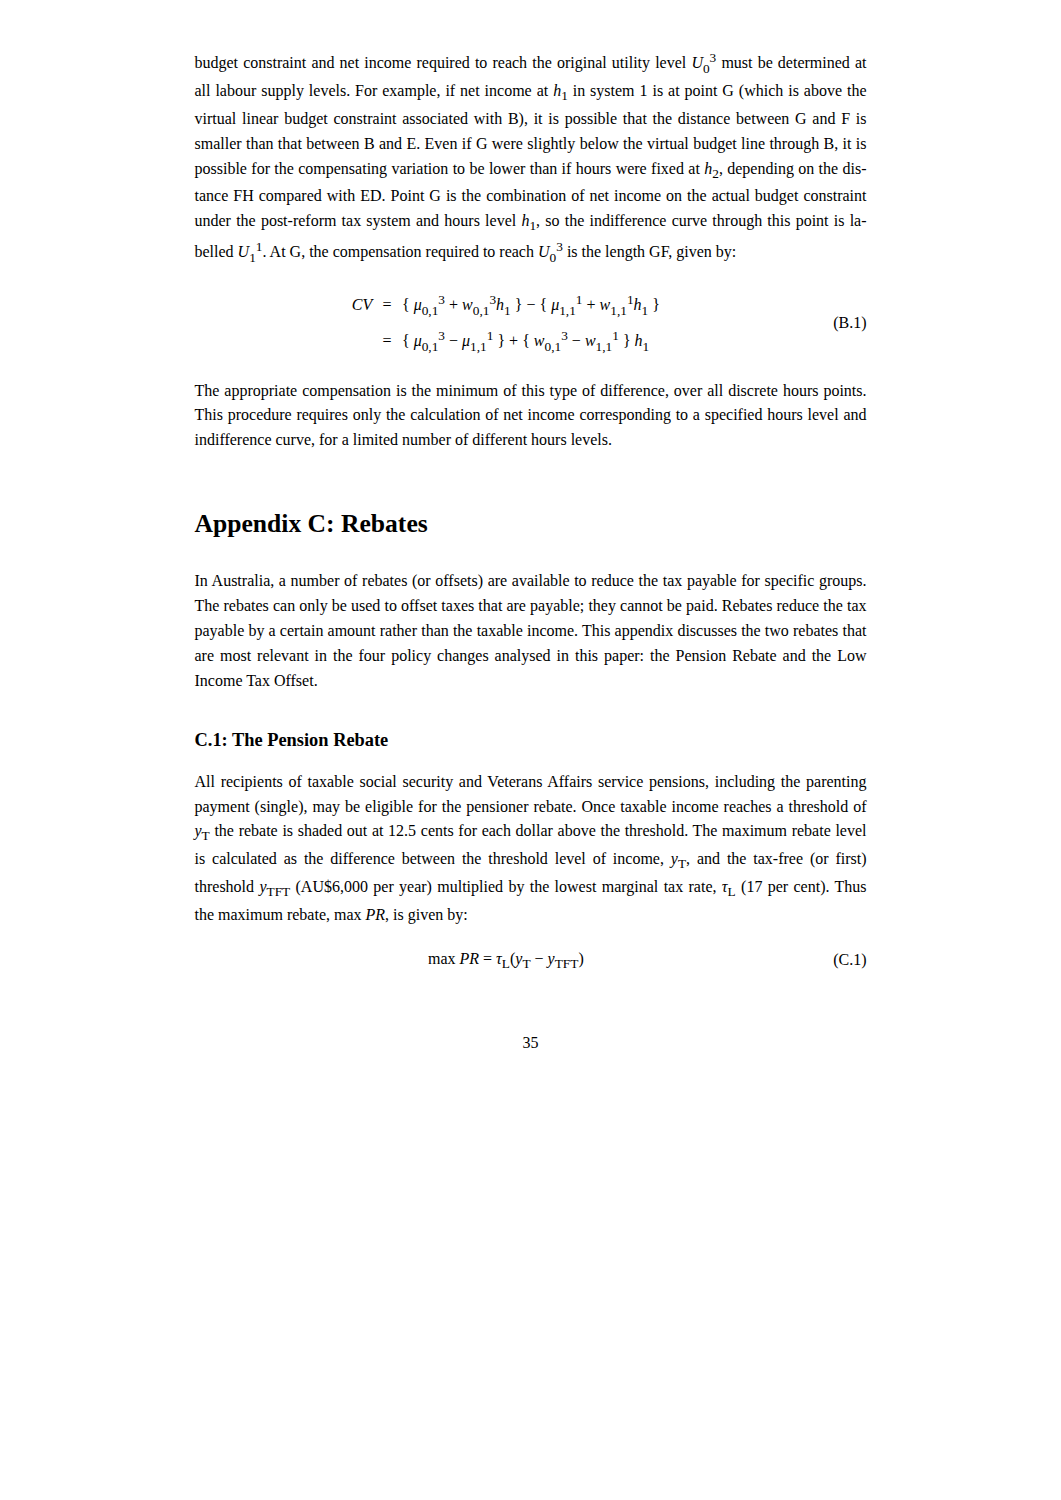budget constraint and net income required to reach the original utility level U03 must be determined at all labour supply levels. For example, if net income at h1 in system 1 is at point G (which is above the virtual linear budget constraint associated with B), it is possible that the distance between G and F is smaller than that between B and E. Even if G were slightly below the virtual budget line through B, it is possible for the compensating variation to be lower than if hours were fixed at h2, depending on the distance FH compared with ED. Point G is the combination of net income on the actual budget constraint under the post-reform tax system and hours level h1, so the indifference curve through this point is labelled U11. At G, the compensation required to reach U03 is the length GF, given by:
| CV | = | { μ 0,1 3 + w 0,1 3 h 1 } − { μ 1,1 1 + w 1,1 1 h 1 } |
| | = | { μ 0,1 3 − μ 1,1 1 } + { w 0,1 3 − w 1,1 1 } h 1 |
(B.1)
The appropriate compensation is the minimum of this type of difference, over all discrete hours points. This procedure requires only the calculation of net income corresponding to a specified hours level and indifference curve, for a limited number of different hours levels.
Appendix C: Rebates
In Australia, a number of rebates (or offsets) are available to reduce the tax payable for specific groups. The rebates can only be used to offset taxes that are payable; they cannot be paid. Rebates reduce the tax payable by a certain amount rather than the taxable income. This appendix discusses the two rebates that are most relevant in the four policy changes analysed in this paper: the Pension Rebate and the Low Income Tax Offset.
C.1: The Pension Rebate
All recipients of taxable social security and Veterans Affairs service pensions, including the parenting payment (single), may be eligible for the pensioner rebate. Once taxable income reaches a threshold of yT the rebate is shaded out at 12.5 cents for each dollar above the threshold. The maximum rebate level is calculated as the difference between the threshold level of income, yT, and the tax-free (or first) threshold yTFT (AU$6,000 per year) multiplied by the lowest marginal tax rate, τL (17 per cent). Thus the maximum rebate, max PR, is given by:
max PR = τL(yT − yTFT)
(C.1)
35